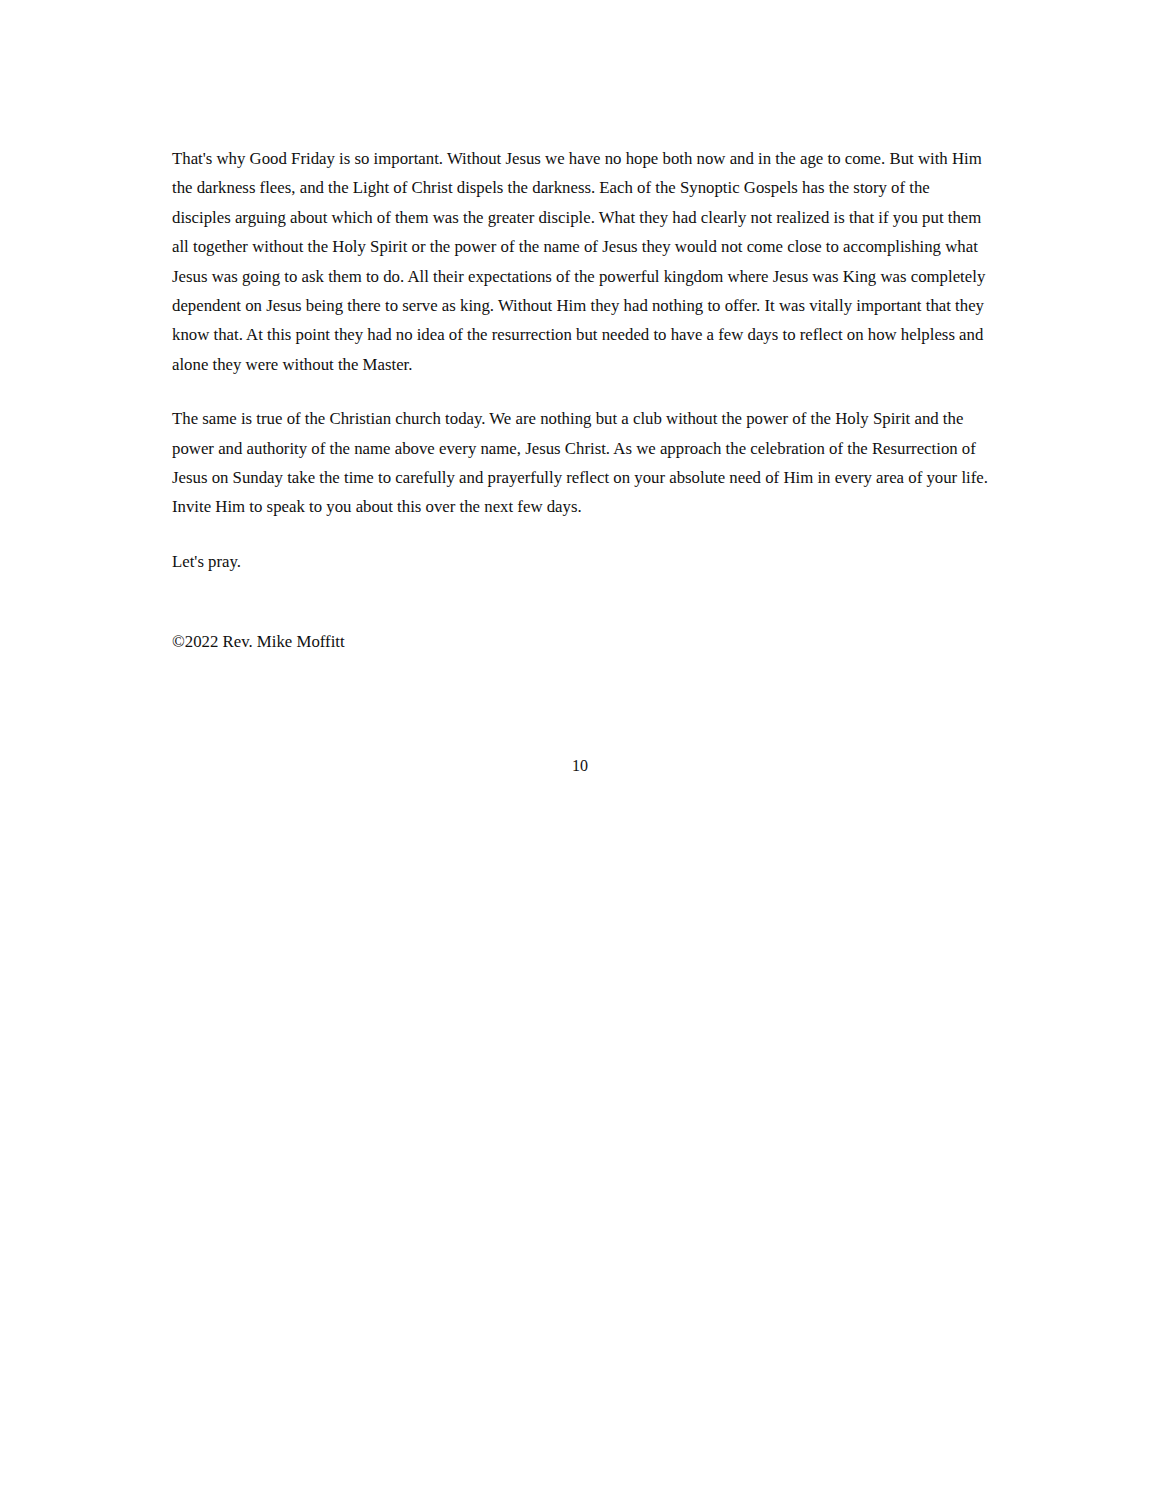That's why Good Friday is so important. Without Jesus we have no hope both now and in the age to come. But with Him the darkness flees, and the Light of Christ dispels the darkness. Each of the Synoptic Gospels has the story of the disciples arguing about which of them was the greater disciple. What they had clearly not realized is that if you put them all together without the Holy Spirit or the power of the name of Jesus they would not come close to accomplishing what Jesus was going to ask them to do. All their expectations of the powerful kingdom where Jesus was King was completely dependent on Jesus being there to serve as king. Without Him they had nothing to offer. It was vitally important that they know that. At this point they had no idea of the resurrection but needed to have a few days to reflect on how helpless and alone they were without the Master.
The same is true of the Christian church today. We are nothing but a club without the power of the Holy Spirit and the power and authority of the name above every name, Jesus Christ. As we approach the celebration of the Resurrection of Jesus on Sunday take the time to carefully and prayerfully reflect on your absolute need of Him in every area of your life. Invite Him to speak to you about this over the next few days.
Let's pray.
©2022 Rev. Mike Moffitt
10